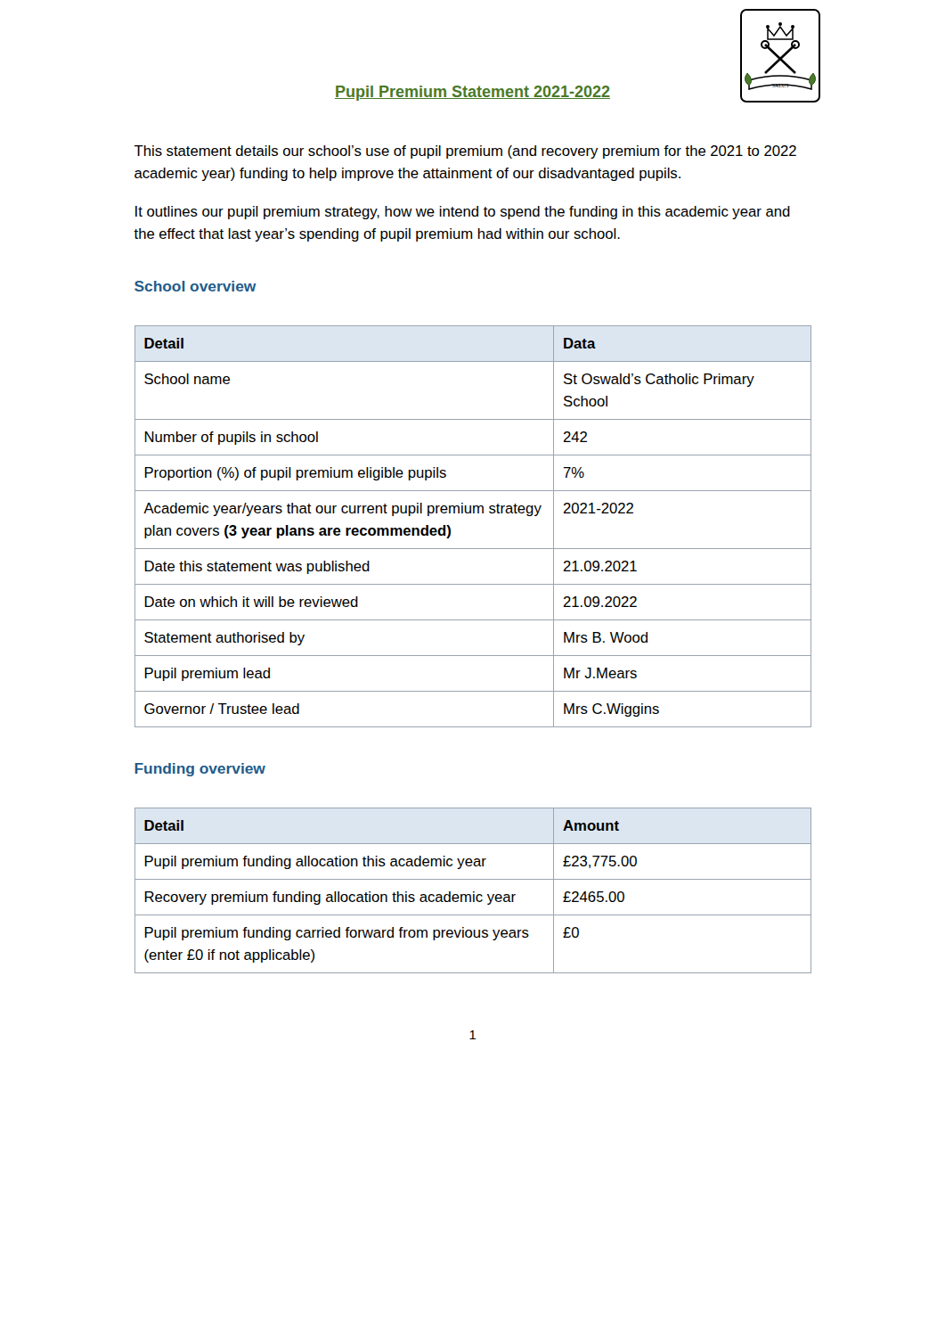SALUS
Pupil Premium Statement 2021-2022
This statement details our school’s use of pupil premium (and recovery premium for the 2021 to 2022 academic year) funding to help improve the attainment of our disadvantaged pupils.
It outlines our pupil premium strategy, how we intend to spend the funding in this academic year and the effect that last year’s spending of pupil premium had within our school.
School overview
| Detail | Data |
| --- | --- |
| School name | St Oswald’s Catholic Primary School |
| Number of pupils in school | 242 |
| Proportion (%) of pupil premium eligible pupils | 7% |
| Academic year/years that our current pupil premium strategy plan covers (3 year plans are recommended) | 2021-2022 |
| Date this statement was published | 21.09.2021 |
| Date on which it will be reviewed | 21.09.2022 |
| Statement authorised by | Mrs B. Wood |
| Pupil premium lead | Mr J.Mears |
| Governor / Trustee lead | Mrs C.Wiggins |
Funding overview
| Detail | Amount |
| --- | --- |
| Pupil premium funding allocation this academic year | £23,775.00 |
| Recovery premium funding allocation this academic year | £2465.00 |
| Pupil premium funding carried forward from previous years (enter £0 if not applicable) | £0 |
1